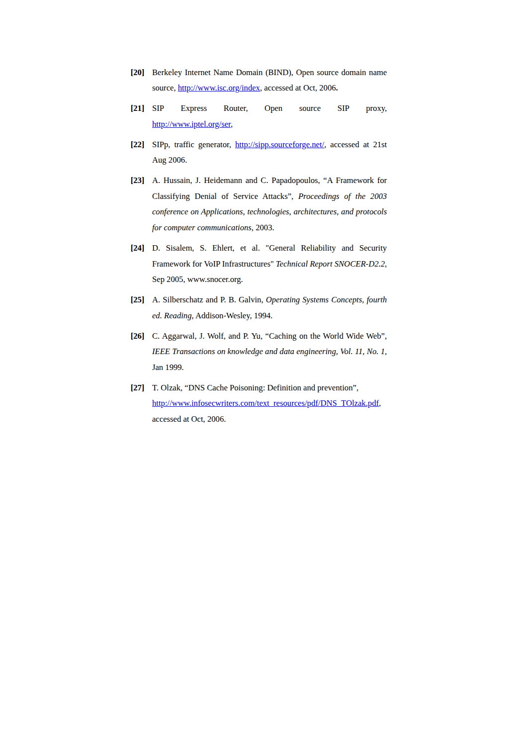[20] Berkeley Internet Name Domain (BIND), Open source domain name source, http://www.isc.org/index, accessed at Oct, 2006.
[21] SIP Express Router, Open source SIP proxy, http://www.iptel.org/ser,
[22] SIPp, traffic generator, http://sipp.sourceforge.net/, accessed at 21st Aug 2006.
[23] A. Hussain, J. Heidemann and C. Papadopoulos, “A Framework for Classifying Denial of Service Attacks”, Proceedings of the 2003 conference on Applications, technologies, architectures, and protocols for computer communications, 2003.
[24] D. Sisalem, S. Ehlert, et al. "General Reliability and Security Framework for VoIP Infrastructures" Technical Report SNOCER-D2.2, Sep 2005, www.snocer.org.
[25] A. Silberschatz and P. B. Galvin, Operating Systems Concepts, fourth ed. Reading, Addison-Wesley, 1994.
[26] C. Aggarwal, J. Wolf, and P. Yu, “Caching on the World Wide Web”, IEEE Transactions on knowledge and data engineering, Vol. 11, No. 1, Jan 1999.
[27] T. Olzak, “DNS Cache Poisoning: Definition and prevention”,
http://www.infosecwriters.com/text_resources/pdf/DNS_TOlzak.pdf, accessed at Oct, 2006.